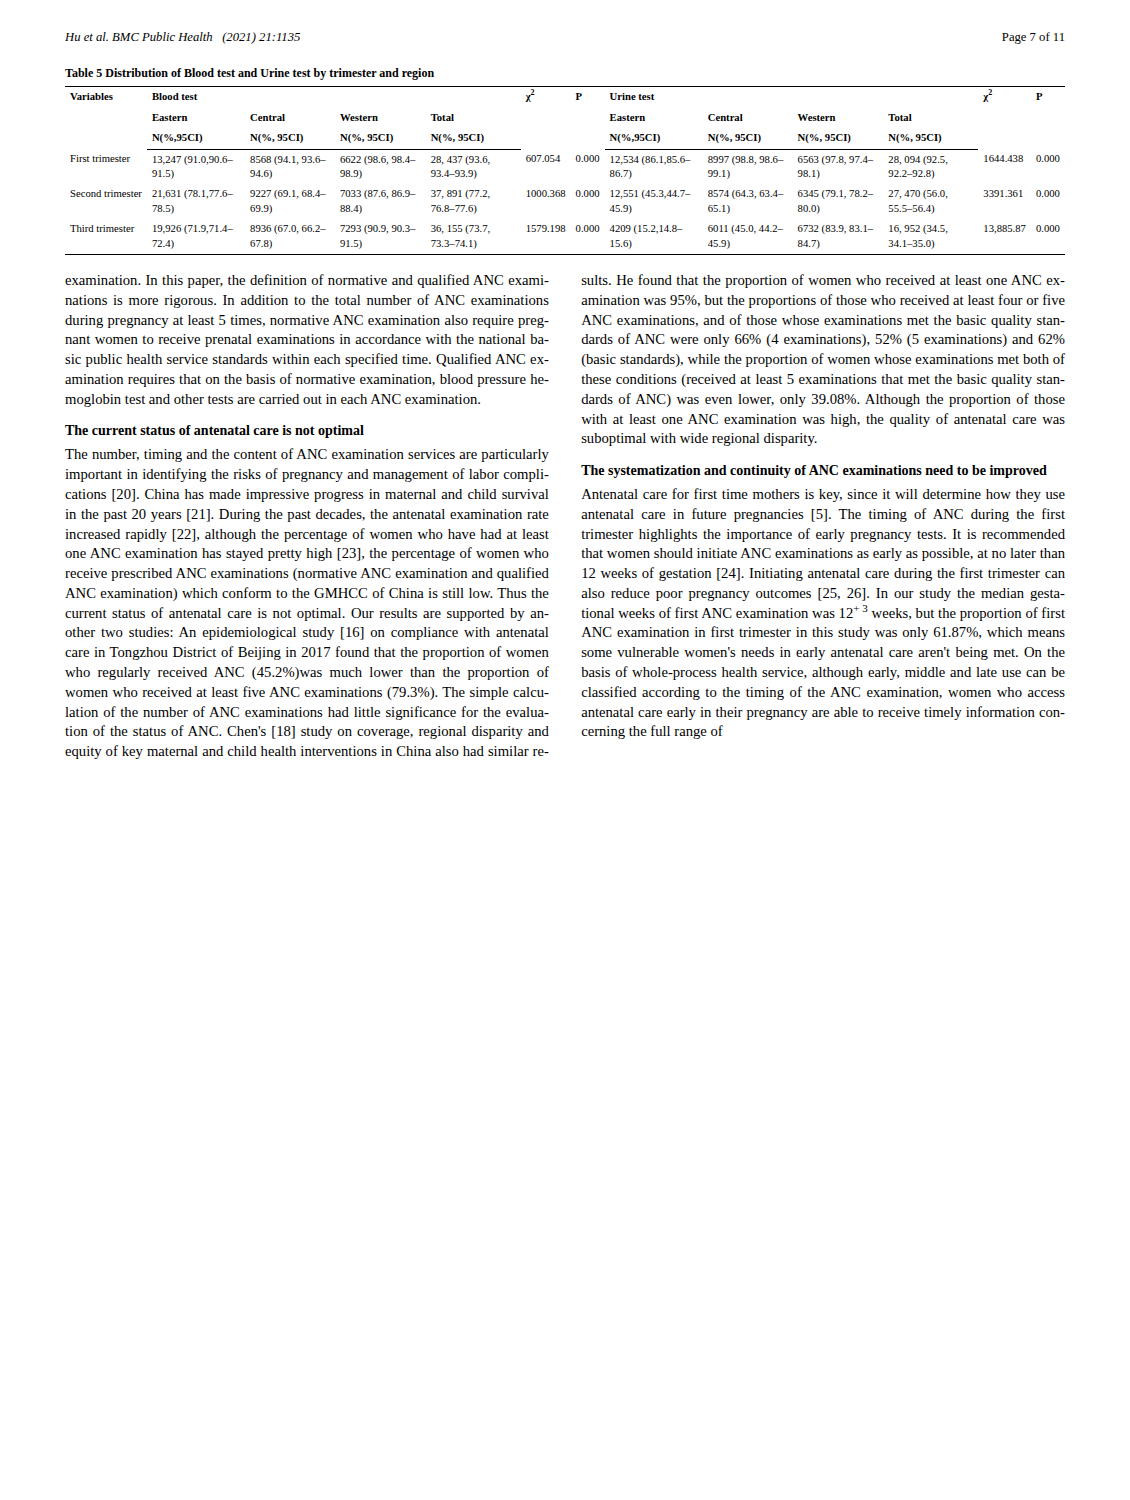Hu et al. BMC Public Health (2021) 21:1135
Page 7 of 11
Table 5 Distribution of Blood test and Urine test by trimester and region
| Variables | Blood test | χ 2 | P | Urine test | χ 2 | P |
| --- | --- | --- | --- | --- | --- | --- |
| Eastern | Central | Western | Total | Eastern | Central | Western | Total |
| N(%,95CI) | N(%, 95CI) | N(%, 95CI) | N(%, 95CI) | N(%,95CI) | N(%, 95CI) | N(%, 95CI) | N(%, 95CI) |
| First trimester | 13,247 (91.0,90.6–91.5) | 8568 (94.1, 93.6–94.6) | 6622 (98.6, 98.4–98.9) | 28, 437 (93.6, 93.4–93.9) | 607.054 | 0.000 | 12,534 (86.1,85.6–86.7) | 8997 (98.8, 98.6–99.1) | 6563 (97.8, 97.4–98.1) | 28, 094 (92.5, 92.2–92.8) | 1644.438 | 0.000 |
| Second trimester | 21,631 (78.1,77.6–78.5) | 9227 (69.1, 68.4–69.9) | 7033 (87.6, 86.9–88.4) | 37, 891 (77.2, 76.8–77.6) | 1000.368 | 0.000 | 12,551 (45.3,44.7–45.9) | 8574 (64.3, 63.4–65.1) | 6345 (79.1, 78.2–80.0) | 27, 470 (56.0, 55.5–56.4) | 3391.361 | 0.000 |
| Third trimester | 19,926 (71.9,71.4–72.4) | 8936 (67.0, 66.2–67.8) | 7293 (90.9, 90.3–91.5) | 36, 155 (73.7, 73.3–74.1) | 1579.198 | 0.000 | 4209 (15.2,14.8–15.6) | 6011 (45.0, 44.2–45.9) | 6732 (83.9, 83.1–84.7) | 16, 952 (34.5, 34.1–35.0) | 13,885.87 | 0.000 |
examination. In this paper, the definition of normative and qualified ANC examinations is more rigorous. In addition to the total number of ANC examinations during pregnancy at least 5 times, normative ANC examination also require pregnant women to receive prenatal examinations in accordance with the national basic public health service standards within each specified time. Qualified ANC examination requires that on the basis of normative examination, blood pressure hemoglobin test and other tests are carried out in each ANC examination.
The current status of antenatal care is not optimal
The number, timing and the content of ANC examination services are particularly important in identifying the risks of pregnancy and management of labor complications [20]. China has made impressive progress in maternal and child survival in the past 20 years [21]. During the past decades, the antenatal examination rate increased rapidly [22], although the percentage of women who have had at least one ANC examination has stayed pretty high [23], the percentage of women who receive prescribed ANC examinations (normative ANC examination and qualified ANC examination) which conform to the GMHCC of China is still low. Thus the current status of antenatal care is not optimal. Our results are supported by another two studies: An epidemiological study [16] on compliance with antenatal care in Tongzhou District of Beijing in 2017 found that the proportion of women who regularly received ANC (45.2%)was much lower than the proportion of women who received at least five ANC examinations (79.3%). The simple calculation of the number of ANC examinations had little significance for the evaluation of the status of ANC. Chen's [18] study on coverage, regional disparity and equity of key maternal and child health interventions in China also had similar results. He found that the proportion of women who received at least one ANC examination was 95%, but the proportions of those who received at least four or five ANC examinations, and of those whose examinations met the basic quality standards of ANC were only 66% (4 examinations), 52% (5 examinations) and 62% (basic standards), while the proportion of women whose examinations met both of these conditions (received at least 5 examinations that met the basic quality standards of ANC) was even lower, only 39.08%. Although the proportion of those with at least one ANC examination was high, the quality of antenatal care was suboptimal with wide regional disparity.
The systematization and continuity of ANC examinations need to be improved
Antenatal care for first time mothers is key, since it will determine how they use antenatal care in future pregnancies [5]. The timing of ANC during the first trimester highlights the importance of early pregnancy tests. It is recommended that women should initiate ANC examinations as early as possible, at no later than 12 weeks of gestation [24]. Initiating antenatal care during the first trimester can also reduce poor pregnancy outcomes [25, 26]. In our study the median gestational weeks of first ANC examination was 12+ 3 weeks, but the proportion of first ANC examination in first trimester in this study was only 61.87%, which means some vulnerable women's needs in early antenatal care aren't being met. On the basis of whole-process health service, although early, middle and late use can be classified according to the timing of the ANC examination, women who access antenatal care early in their pregnancy are able to receive timely information concerning the full range of